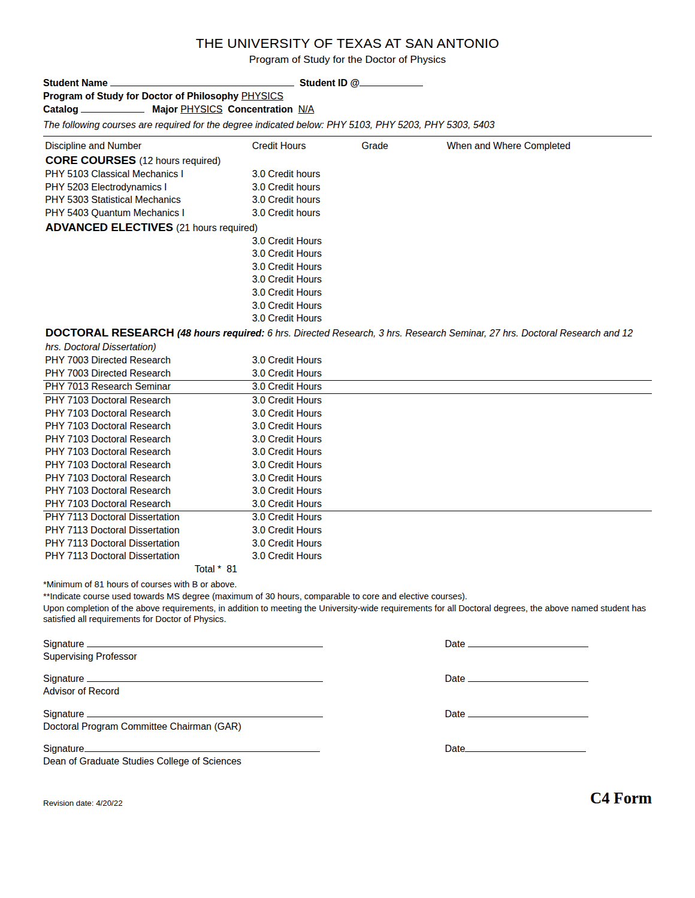THE UNIVERSITY OF TEXAS AT SAN ANTONIO
Program of Study for the Doctor of Physics
Student Name Student ID @
Program of Study for Doctor of Philosophy PHYSICS
Catalog Major PHYSICS Concentration N/A
The following courses are required for the degree indicated below: PHY 5103, PHY 5203, PHY 5303, 5403
| Discipline and Number | Credit Hours | Grade | When and Where Completed |
| --- | --- | --- | --- |
| CORE COURSES (12 hours required) |
| PHY 5103 Classical Mechanics I | 3.0 Credit hours | | |
| PHY 5203 Electrodynamics I | 3.0 Credit hours | | |
| PHY 5303 Statistical Mechanics | 3.0 Credit hours | | |
| PHY 5403 Quantum Mechanics I | 3.0 Credit hours | | |
| ADVANCED ELECTIVES (21 hours required) |
| | 3.0 Credit Hours | | |
| | 3.0 Credit Hours | | |
| | 3.0 Credit Hours | | |
| | 3.0 Credit Hours | | |
| | 3.0 Credit Hours | | |
| | 3.0 Credit Hours | | |
| | 3.0 Credit Hours | | |
| DOCTORAL RESEARCH (48 hours required: 6 hrs. Directed Research, 3 hrs. Research Seminar, 27 hrs. Doctoral Research and 12 hrs. Doctoral Dissertation) |
| PHY 7003 Directed Research | 3.0 Credit Hours | | |
| PHY 7003 Directed Research | 3.0 Credit Hours | | |
| PHY 7013 Research Seminar | 3.0 Credit Hours | | |
| PHY 7103 Doctoral Research | 3.0 Credit Hours | | |
| PHY 7103 Doctoral Research | 3.0 Credit Hours | | |
| PHY 7103 Doctoral Research | 3.0 Credit Hours | | |
| PHY 7103 Doctoral Research | 3.0 Credit Hours | | |
| PHY 7103 Doctoral Research | 3.0 Credit Hours | | |
| PHY 7103 Doctoral Research | 3.0 Credit Hours | | |
| PHY 7103 Doctoral Research | 3.0 Credit Hours | | |
| PHY 7103 Doctoral Research | 3.0 Credit Hours | | |
| PHY 7103 Doctoral Research | 3.0 Credit Hours | | |
| PHY 7113 Doctoral Dissertation | 3.0 Credit Hours | | |
| PHY 7113 Doctoral Dissertation | 3.0 Credit Hours | | |
| PHY 7113 Doctoral Dissertation | 3.0 Credit Hours | | |
| PHY 7113 Doctoral Dissertation | 3.0 Credit Hours | | |
| Total * 81 |
*Minimum of 81 hours of courses with B or above.
**Indicate course used towards MS degree (maximum of 30 hours, comparable to core and elective courses).
Upon completion of the above requirements, in addition to meeting the University-wide requirements for all Doctoral degrees, the above named student has satisfied all requirements for Doctor of Physics.
Signature Supervising Professor
Date
Signature Advisor of Record
Date
Signature Doctoral Program Committee Chairman (GAR)
Date
Signature Dean of Graduate Studies College of Sciences
Date
Revision date: 4/20/22 C4 Form